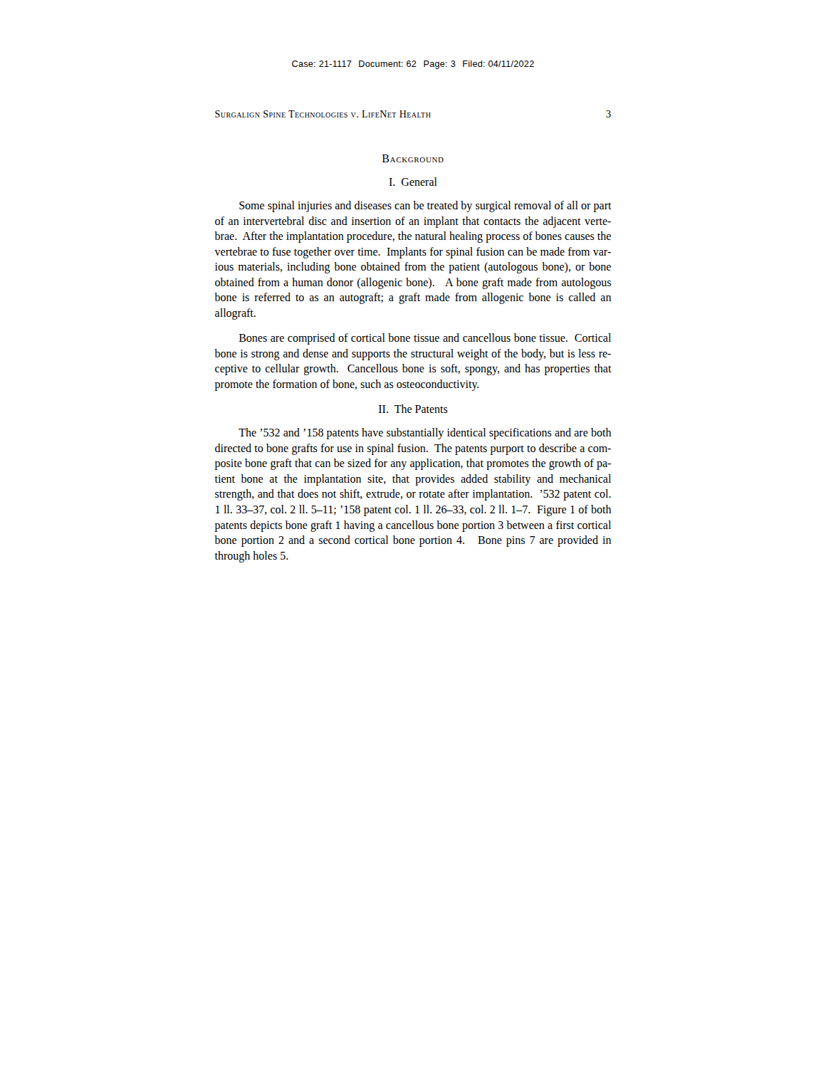Case: 21-1117 Document: 62 Page: 3 Filed: 04/11/2022
Surgalign Spine Technologies v. LifeNet Health 3
Background
I. General
Some spinal injuries and diseases can be treated by surgical removal of all or part of an intervertebral disc and insertion of an implant that contacts the adjacent vertebrae. After the implantation procedure, the natural healing process of bones causes the vertebrae to fuse together over time. Implants for spinal fusion can be made from various materials, including bone obtained from the patient (autologous bone), or bone obtained from a human donor (allogenic bone). A bone graft made from autologous bone is referred to as an autograft; a graft made from allogenic bone is called an allograft.
Bones are comprised of cortical bone tissue and cancellous bone tissue. Cortical bone is strong and dense and supports the structural weight of the body, but is less receptive to cellular growth. Cancellous bone is soft, spongy, and has properties that promote the formation of bone, such as osteoconductivity.
II. The Patents
The ’532 and ’158 patents have substantially identical specifications and are both directed to bone grafts for use in spinal fusion. The patents purport to describe a composite bone graft that can be sized for any application, that promotes the growth of patient bone at the implantation site, that provides added stability and mechanical strength, and that does not shift, extrude, or rotate after implantation. ’532 patent col. 1 ll. 33–37, col. 2 ll. 5–11; ’158 patent col. 1 ll. 26–33, col. 2 ll. 1–7. Figure 1 of both patents depicts bone graft 1 having a cancellous bone portion 3 between a first cortical bone portion 2 and a second cortical bone portion 4. Bone pins 7 are provided in through holes 5.